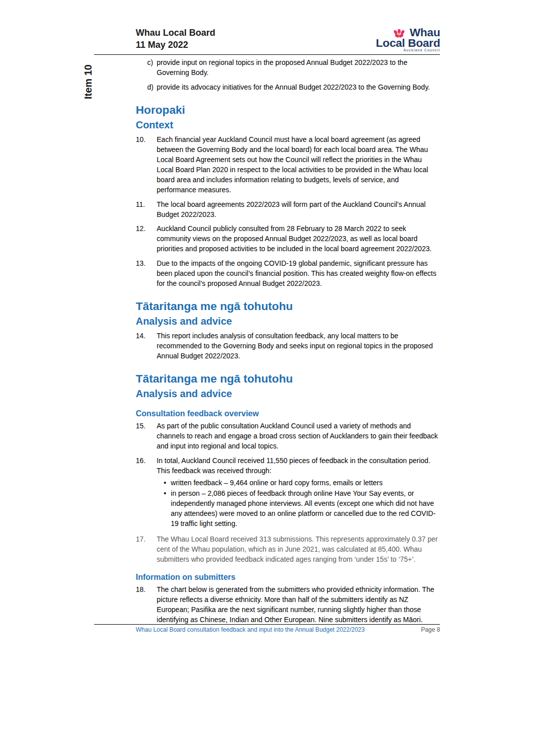Whau Local Board
11 May 2022
Whau
Local Board
Auckland Council
Item 10
c)
provide input on regional topics in the proposed Annual Budget 2022/2023 to the Governing Body.
d)
provide its advocacy initiatives for the Annual Budget 2022/2023 to the Governing Body.
Horopaki
Context
10.
Each financial year Auckland Council must have a local board agreement (as agreed between the Governing Body and the local board) for each local board area. The Whau Local Board Agreement sets out how the Council will reflect the priorities in the Whau Local Board Plan 2020 in respect to the local activities to be provided in the Whau local board area and includes information relating to budgets, levels of service, and performance measures.
11.
The local board agreements 2022/2023 will form part of the Auckland Council’s Annual Budget 2022/2023.
12.
Auckland Council publicly consulted from 28 February to 28 March 2022 to seek community views on the proposed Annual Budget 2022/2023, as well as local board priorities and proposed activities to be included in the local board agreement 2022/2023.
13.
Due to the impacts of the ongoing COVID-19 global pandemic, significant pressure has been placed upon the council’s financial position. This has created weighty flow-on effects for the council’s proposed Annual Budget 2022/2023.
Tātaritanga me ngā tohutohu
Analysis and advice
14.
This report includes analysis of consultation feedback, any local matters to be recommended to the Governing Body and seeks input on regional topics in the proposed Annual Budget 2022/2023.
Tātaritanga me ngā tohutohu
Analysis and advice
Consultation feedback overview
15.
As part of the public consultation Auckland Council used a variety of methods and channels to reach and engage a broad cross section of Aucklanders to gain their feedback and input into regional and local topics.
16.
In total, Auckland Council received 11,550 pieces of feedback in the consultation period. This feedback was received through:
written feedback – 9,464 online or hard copy forms, emails or letters
in person – 2,086 pieces of feedback through online Have Your Say events, or independently managed phone interviews. All events (except one which did not have any attendees) were moved to an online platform or cancelled due to the red COVID-19 traffic light setting.
17.
The Whau Local Board received 313 submissions. This represents approximately 0.37 per cent of the Whau population, which as in June 2021, was calculated at 85,400. Whau submitters who provided feedback indicated ages ranging from ‘under 15s’ to ‘75+’.
Information on submitters
18.
The chart below is generated from the submitters who provided ethnicity information. The picture reflects a diverse ethnicity. More than half of the submitters identify as NZ European; Pasifika are the next significant number, running slightly higher than those identifying as Chinese, Indian and Other European. Nine submitters identify as Māori.
Whau Local Board consultation feedback and input into the Annual Budget 2022/2023
Page 8